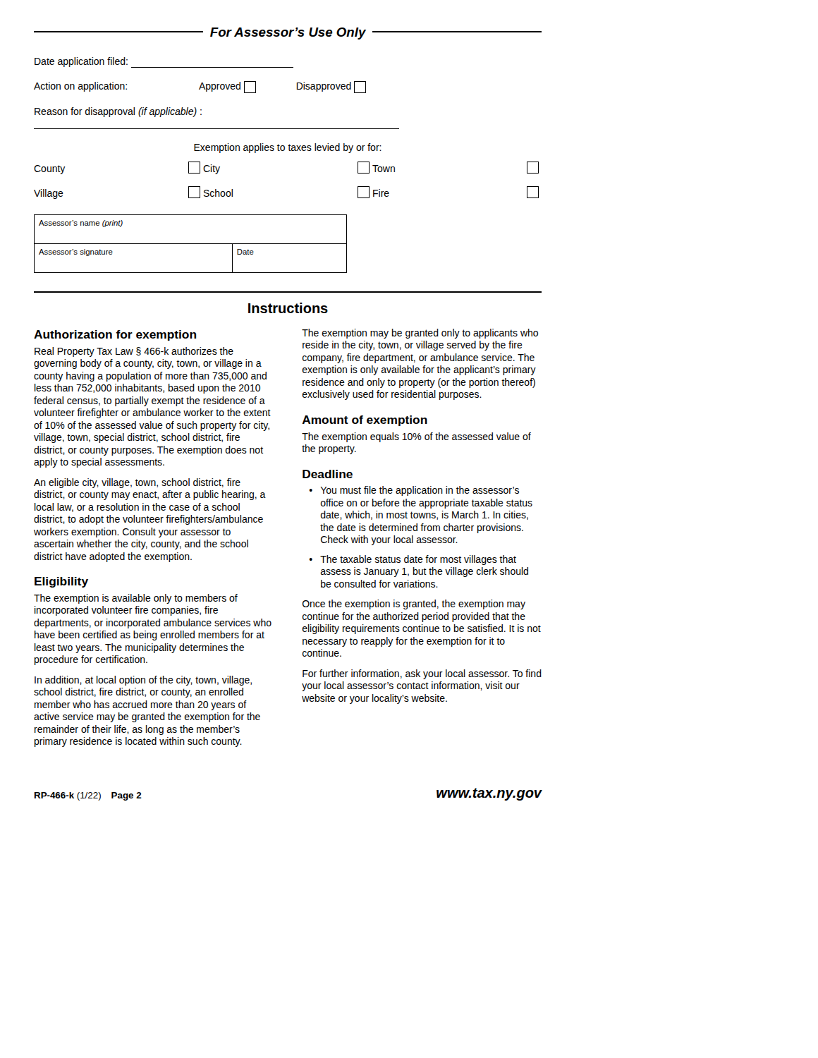For Assessor’s Use Only
Date application filed:
Action on application: Approved Disapproved
Reason for disapproval (if applicable) :
Exemption applies to taxes levied by or for:
| County | | | City | | | Town | | |
| Village | | | School | | | Fire | | |
Assessor’s name (print)
Assessor’s signature
Date
Instructions
Authorization for exemption
Real Property Tax Law § 466-k authorizes the governing body of a county, city, town, or village in a county having a population of more than 735,000 and less than 752,000 inhabitants, based upon the 2010 federal census, to partially exempt the residence of a volunteer firefighter or ambulance worker to the extent of 10% of the assessed value of such property for city, village, town, special district, school district, fire district, or county purposes. The exemption does not apply to special assessments.
An eligible city, village, town, school district, fire district, or county may enact, after a public hearing, a local law, or a resolution in the case of a school district, to adopt the volunteer firefighters/ambulance workers exemption. Consult your assessor to ascertain whether the city, county, and the school district have adopted the exemption.
Eligibility
The exemption is available only to members of incorporated volunteer fire companies, fire departments, or incorporated ambulance services who have been certified as being enrolled members for at least two years. The municipality determines the procedure for certification.
In addition, at local option of the city, town, village, school district, fire district, or county, an enrolled member who has accrued more than 20 years of active service may be granted the exemption for the remainder of their life, as long as the member’s primary residence is located within such county.
The exemption may be granted only to applicants who reside in the city, town, or village served by the fire company, fire department, or ambulance service. The exemption is only available for the applicant’s primary residence and only to property (or the portion thereof) exclusively used for residential purposes.
Amount of exemption
The exemption equals 10% of the assessed value of the property.
Deadline
You must file the application in the assessor’s office on or before the appropriate taxable status date, which, in most towns, is March 1. In cities, the date is determined from charter provisions. Check with your local assessor.
The taxable status date for most villages that assess is January 1, but the village clerk should be consulted for variations.
Once the exemption is granted, the exemption may continue for the authorized period provided that the eligibility requirements continue to be satisfied. It is not necessary to reapply for the exemption for it to continue.
For further information, ask your local assessor. To find your local assessor’s contact information, visit our website or your locality’s website.
RP-466-k (1/22) Page 2
www.tax.ny.gov